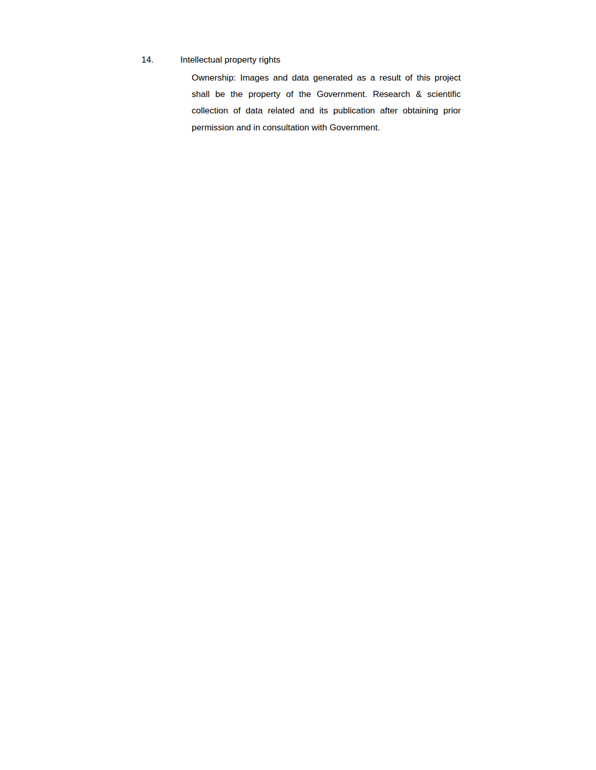14.
Intellectual property rights
Ownership: Images and data generated as a result of this project shall be the property of the Government. Research & scientific collection of data related and its publication after obtaining prior permission and in consultation with Government.